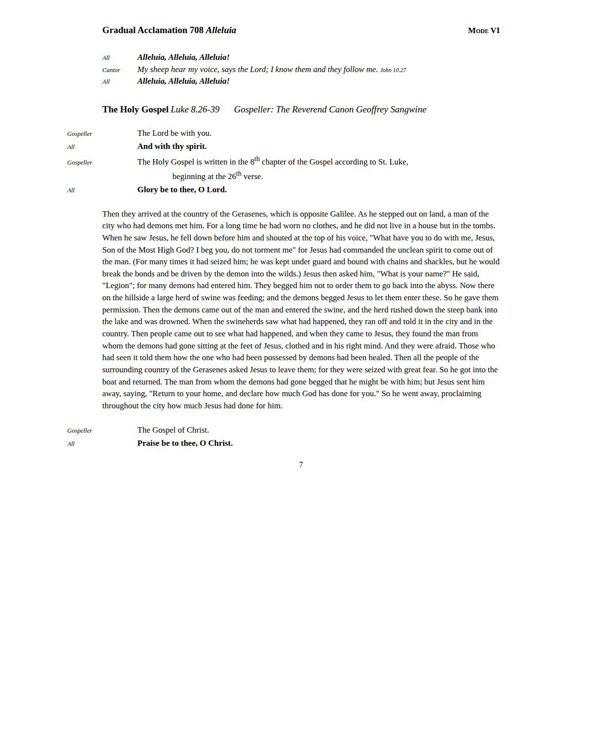Gradual Acclamation 708 Alleluia Mode VI
All Alleluia, Alleluia, Alleluia!
Cantor My sheep hear my voice, says the Lord; I know them and they follow me. John 10.27
All Alleluia, Alleluia, Alleluia!
The Holy Gospel Luke 8.26-39 Gospeller: The Reverend Canon Geoffrey Sangwine
Gospeller The Lord be with you.
All And with thy spirit.
Gospeller The Holy Gospel is written in the 8th chapter of the Gospel according to St. Luke,beginning at the 26th verse.
All Glory be to thee, O Lord.
Then they arrived at the country of the Gerasenes, which is opposite Galilee. As he stepped out on land, a man of the city who had demons met him. For a long time he had worn no clothes, and he did not live in a house but in the tombs. When he saw Jesus, he fell down before him and shouted at the top of his voice, "What have you to do with me, Jesus, Son of the Most High God? I beg you, do not torment me" for Jesus had commanded the unclean spirit to come out of the man. (For many times it had seized him; he was kept under guard and bound with chains and shackles, but he would break the bonds and be driven by the demon into the wilds.) Jesus then asked him, "What is your name?" He said, "Legion"; for many demons had entered him. They begged him not to order them to go back into the abyss. Now there on the hillside a large herd of swine was feeding; and the demons begged Jesus to let them enter these. So he gave them permission. Then the demons came out of the man and entered the swine, and the herd rushed down the steep bank into the lake and was drowned. When the swineherds saw what had happened, they ran off and told it in the city and in the country. Then people came out to see what had happened, and when they came to Jesus, they found the man from whom the demons had gone sitting at the feet of Jesus, clothed and in his right mind. And they were afraid. Those who had seen it told them how the one who had been possessed by demons had been healed. Then all the people of the surrounding country of the Gerasenes asked Jesus to leave them; for they were seized with great fear. So he got into the boat and returned. The man from whom the demons had gone begged that he might be with him; but Jesus sent him away, saying, "Return to your home, and declare how much God has done for you." So he went away, proclaiming throughout the city how much Jesus had done for him.
Gospeller The Gospel of Christ.
All Praise be to thee, O Christ.
7